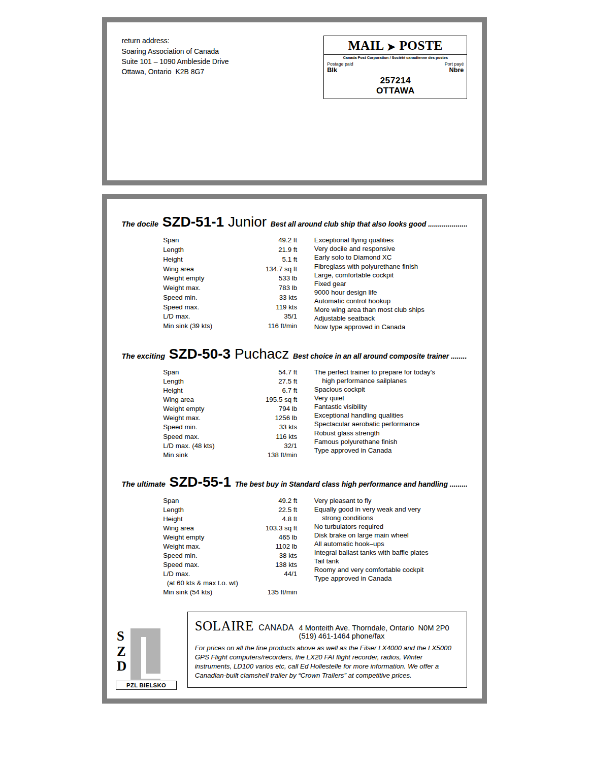return address:
Soaring Association of Canada
Suite 101 – 1090 Ambleside Drive
Ottawa, Ontario K2B 8G7
MAIL ➤ POSTE
Canada Post Corporation / Société canadienne des postes
Postage paid Port payé
Blk Nbre
257214
OTTAWA
The docile SZD-51-1 Junior Best all around club ship that also looks good ....................................
| Span | 49.2 ft |
| Length | 21.9 ft |
| Height | 5.1 ft |
| Wing area | 134.7 sq ft |
| Weight empty | 533 lb |
| Weight max. | 783 lb |
| Speed min. | 33 kts |
| Speed max. | 119 kts |
| L/D max. | 35/1 |
| Min sink (39 kts) | 116 ft/min |
Exceptional flying qualities
Very docile and responsive
Early solo to Diamond XC
Fibreglass with polyurethane finish
Large, comfortable cockpit
Fixed gear
9000 hour design life
Automatic control hookup
More wing area than most club ships
Adjustable seatback
Now type approved in Canada
The exciting SZD-50-3 Puchacz Best choice in an all around composite trainer ..........................
| Span | 54.7 ft |
| Length | 27.5 ft |
| Height | 6.7 ft |
| Wing area | 195.5 sq ft |
| Weight empty | 794 lb |
| Weight max. | 1256 lb |
| Speed min. | 33 kts |
| Speed max. | 116 kts |
| L/D max. (48 kts) | 32/1 |
| Min sink | 138 ft/min |
The perfect trainer to prepare for today's
high performance sailplanes
Spacious cockpit
Very quiet
Fantastic visibility
Exceptional handling qualities
Spectacular aerobatic performance
Robust glass strength
Famous polyurethane finish
Type approved in Canada
The ultimate SZD-55-1 The best buy in Standard class high performance and handling ............................
| Span | 49.2 ft |
| Length | 22.5 ft |
| Height | 4.8 ft |
| Wing area | 103.3 sq ft |
| Weight empty | 465 lb |
| Weight max. | 1102 lb |
| Speed min. | 38 kts |
| Speed max. | 138 kts |
| L/D max. | 44/1 |
| (at 60 kts & max t.o. wt) | |
| Min sink (54 kts) | 135 ft/min |
Very pleasant to fly
Equally good in very weak and very
strong conditions
No turbulators required
Disk brake on large main wheel
All automatic hook–ups
Integral ballast tanks with baffle plates
Tail tank
Roomy and very comfortable cockpit
Type approved in Canada
S
Z
D
PZL BIELSKO
SOLAIRE CANADA 4 Monteith Ave. Thorndale, Ontario N0M 2P0 (519) 461-1464 phone/fax
For prices on all the fine products above as well as the Filser LX4000 and the LX5000 GPS Flight computers/recorders, the LX20 FAI flight recorder, radios, Winter instruments, LD100 varios etc, call Ed Hollestelle for more information. We offer a Canadian-built clamshell trailer by “Crown Trailers” at competitive prices.